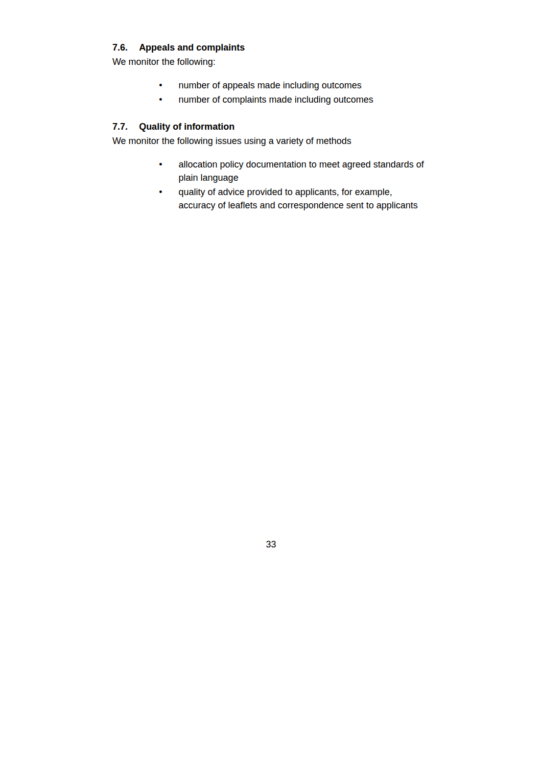7.6. Appeals and complaints
We monitor the following:
number of appeals made including outcomes
number of complaints made including outcomes
7.7. Quality of information
We monitor the following issues using a variety of methods
allocation policy documentation to meet agreed standards of plain language
quality of advice provided to applicants, for example, accuracy of leaflets and correspondence sent to applicants
33